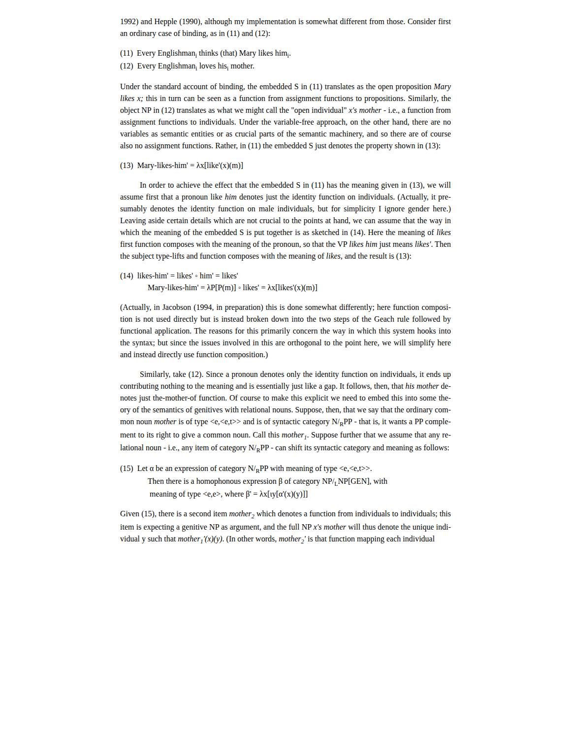1992) and Hepple (1990), although my implementation is somewhat different from those. Consider first an ordinary case of binding, as in (11) and (12):
(11) Every Englishmani thinks (that) Mary likes himi.
(12) Every Englishmani loves hisi mother.
Under the standard account of binding, the embedded S in (11) translates as the open proposition Mary likes x; this in turn can be seen as a function from assignment functions to propositions. Similarly, the object NP in (12) translates as what we might call the "open individual" x's mother - i.e., a function from assignment functions to individuals. Under the variable-free approach, on the other hand, there are no variables as semantic entities or as crucial parts of the semantic machinery, and so there are of course also no assignment functions. Rather, in (11) the embedded S just denotes the property shown in (13):
(13) Mary-likes-him' = λx[like'(x)(m)]
In order to achieve the effect that the embedded S in (11) has the meaning given in (13), we will assume first that a pronoun like him denotes just the identity function on individuals. (Actually, it presumably denotes the identity function on male individuals, but for simplicity I ignore gender here.) Leaving aside certain details which are not crucial to the points at hand, we can assume that the way in which the meaning of the embedded S is put together is as sketched in (14). Here the meaning of likes first function composes with the meaning of the pronoun, so that the VP likes him just means likes'. Then the subject type-lifts and function composes with the meaning of likes, and the result is (13):
(14) likes-him' = likes' ◦ him' = likes'
Mary-likes-him' = λP[P(m)] ◦ likes' = λx[likes'(x)(m)]
(Actually, in Jacobson (1994, in preparation) this is done somewhat differently; here function composition is not used directly but is instead broken down into the two steps of the Geach rule followed by functional application. The reasons for this primarily concern the way in which this system hooks into the syntax; but since the issues involved in this are orthogonal to the point here, we will simplify here and instead directly use function composition.)
Similarly, take (12). Since a pronoun denotes only the identity function on individuals, it ends up contributing nothing to the meaning and is essentially just like a gap. It follows, then, that his mother denotes just the-mother-of function. Of course to make this explicit we need to embed this into some theory of the semantics of genitives with relational nouns. Suppose, then, that we say that the ordinary common noun mother is of type <e,<e,t>> and is of syntactic category N/RPP - that is, it wants a PP complement to its right to give a common noun. Call this mother1. Suppose further that we assume that any relational noun - i.e., any item of category N/RPP - can shift its syntactic category and meaning as follows:
(15) Let α be an expression of category N/RPP with meaning of type <e,<e,t>>.
Then there is a homophonous expression β of category NP/LNP[GEN], with
meaning of type <e,e>, where β' = λx[ιy[α'(x)(y)]]
Given (15), there is a second item mother2 which denotes a function from individuals to individuals; this item is expecting a genitive NP as argument, and the full NP x's mother will thus denote the unique individual y such that mother1'(x)(y). (In other words, mother2' is that function mapping each individual